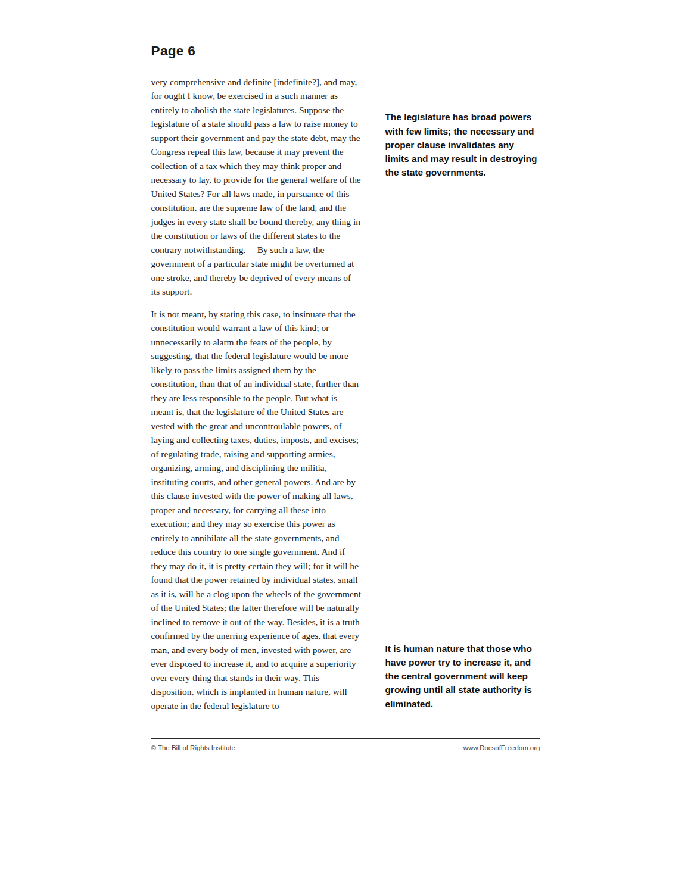Page 6
very comprehensive and definite [indefinite?], and may, for ought I know, be exercised in a such manner as entirely to abolish the state legislatures. Suppose the legislature of a state should pass a law to raise money to support their government and pay the state debt, may the Congress repeal this law, because it may prevent the collection of a tax which they may think proper and necessary to lay, to provide for the general welfare of the United States? For all laws made, in pursuance of this constitution, are the supreme law of the land, and the judges in every state shall be bound thereby, any thing in the constitution or laws of the different states to the contrary notwithstanding. —By such a law, the government of a particular state might be overturned at one stroke, and thereby be deprived of every means of its support.
It is not meant, by stating this case, to insinuate that the constitution would warrant a law of this kind; or unnecessarily to alarm the fears of the people, by suggesting, that the federal legislature would be more likely to pass the limits assigned them by the constitution, than that of an individual state, further than they are less responsible to the people. But what is meant is, that the legislature of the United States are vested with the great and uncontroulable powers, of laying and collecting taxes, duties, imposts, and excises; of regulating trade, raising and supporting armies, organizing, arming, and disciplining the militia, instituting courts, and other general powers. And are by this clause invested with the power of making all laws, proper and necessary, for carrying all these into execution; and they may so exercise this power as entirely to annihilate all the state governments, and reduce this country to one single government. And if they may do it, it is pretty certain they will; for it will be found that the power retained by individual states, small as it is, will be a clog upon the wheels of the government of the United States; the latter therefore will be naturally inclined to remove it out of the way. Besides, it is a truth confirmed by the unerring experience of ages, that every man, and every body of men, invested with power, are ever disposed to increase it, and to acquire a superiority over every thing that stands in their way. This disposition, which is implanted in human nature, will operate in the federal legislature to
The legislature has broad powers with few limits; the necessary and proper clause invalidates any limits and may result in destroying the state governments.
It is human nature that those who have power try to increase it, and the central government will keep growing until all state authority is eliminated.
© The Bill of Rights Institute www.DocsofFreedom.org